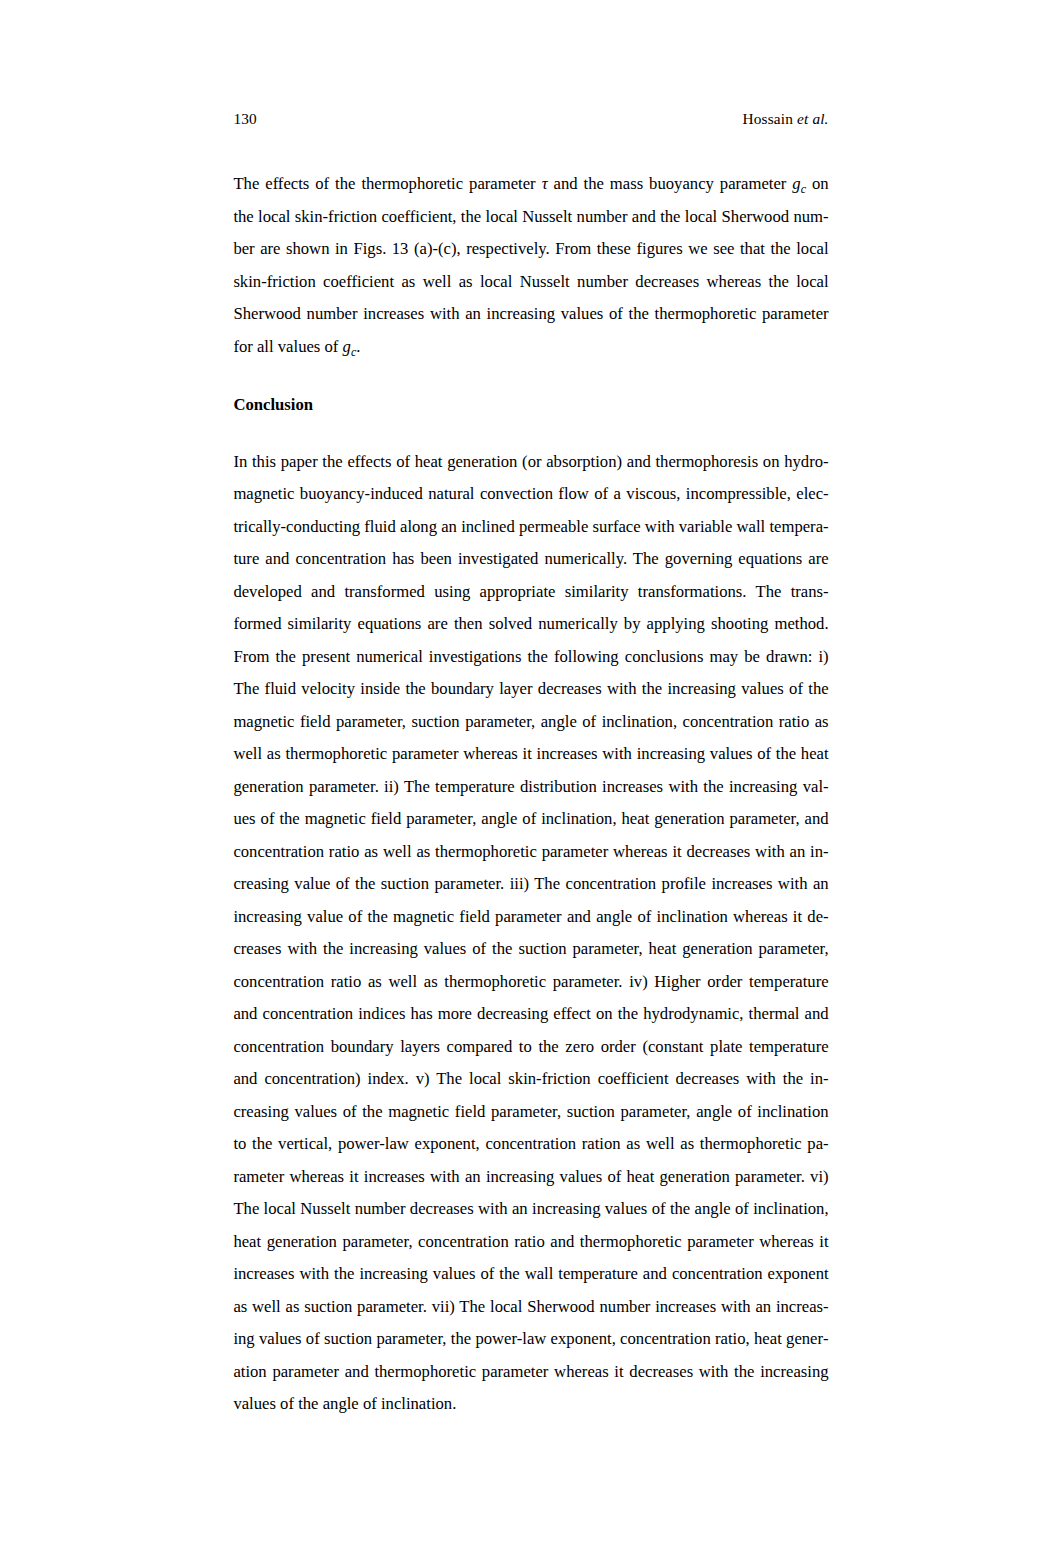130 Hossain et al.
The effects of the thermophoretic parameter τ and the mass buoyancy parameter gc on the local skin-friction coefficient, the local Nusselt number and the local Sherwood number are shown in Figs. 13 (a)-(c), respectively. From these figures we see that the local skin-friction coefficient as well as local Nusselt number decreases whereas the local Sherwood number increases with an increasing values of the thermophoretic parameter for all values of gc.
Conclusion
In this paper the effects of heat generation (or absorption) and thermophoresis on hydromagnetic buoyancy-induced natural convection flow of a viscous, incompressible, electrically-conducting fluid along an inclined permeable surface with variable wall temperature and concentration has been investigated numerically. The governing equations are developed and transformed using appropriate similarity transformations. The transformed similarity equations are then solved numerically by applying shooting method. From the present numerical investigations the following conclusions may be drawn: i) The fluid velocity inside the boundary layer decreases with the increasing values of the magnetic field parameter, suction parameter, angle of inclination, concentration ratio as well as thermophoretic parameter whereas it increases with increasing values of the heat generation parameter. ii) The temperature distribution increases with the increasing values of the magnetic field parameter, angle of inclination, heat generation parameter, and concentration ratio as well as thermophoretic parameter whereas it decreases with an increasing value of the suction parameter. iii) The concentration profile increases with an increasing value of the magnetic field parameter and angle of inclination whereas it decreases with the increasing values of the suction parameter, heat generation parameter, concentration ratio as well as thermophoretic parameter. iv) Higher order temperature and concentration indices has more decreasing effect on the hydrodynamic, thermal and concentration boundary layers compared to the zero order (constant plate temperature and concentration) index. v) The local skin-friction coefficient decreases with the increasing values of the magnetic field parameter, suction parameter, angle of inclination to the vertical, power-law exponent, concentration ration as well as thermophoretic parameter whereas it increases with an increasing values of heat generation parameter. vi) The local Nusselt number decreases with an increasing values of the angle of inclination, heat generation parameter, concentration ratio and thermophoretic parameter whereas it increases with the increasing values of the wall temperature and concentration exponent as well as suction parameter. vii) The local Sherwood number increases with an increasing values of suction parameter, the power-law exponent, concentration ratio, heat generation parameter and thermophoretic parameter whereas it decreases with the increasing values of the angle of inclination.